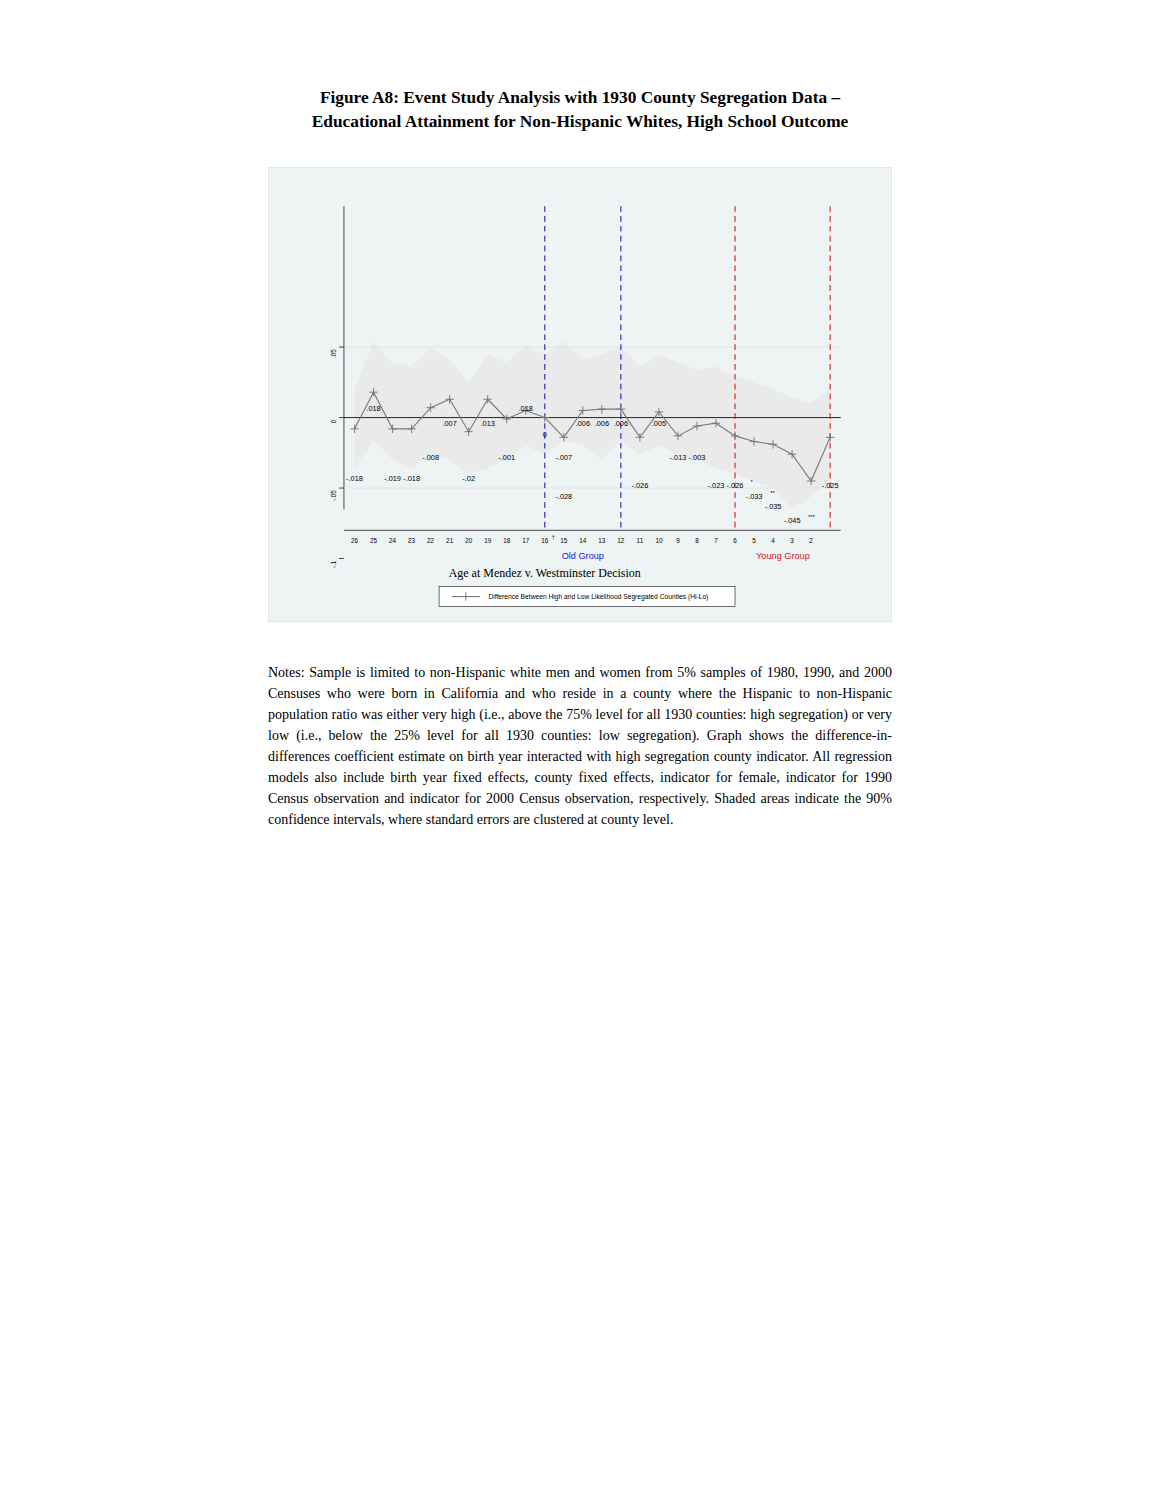Figure A8: Event Study Analysis with 1930 County Segregation Data –
Educational Attainment for Non-Hispanic Whites, High School Outcome
.05 0 -.05 -.1 -.018 .018 -.019 -.018 -.008 .007 -.02 .013 -.001 .018 0 -.007 .006 .006 .006 -.026 .005 -.013 -.003 -.023 -.026 * -.033 ** -.035 -.045 *** -.025 -.028 26 25 24 23 22 21 20 19 18 17 16 15 14 13 12 11 10 9 8 7 6 5 4 3 2 † Old Group Young Group Age at Mendez v. Westminster Decision Difference Between High and Low Likelihood Segregated Counties (Hi-Lo)
Notes: Sample is limited to non-Hispanic white men and women from 5% samples of 1980, 1990, and 2000 Censuses who were born in California and who reside in a county where the Hispanic to non-Hispanic population ratio was either very high (i.e., above the 75% level for all 1930 counties: high segregation) or very low (i.e., below the 25% level for all 1930 counties: low segregation). Graph shows the difference-in-differences coefficient estimate on birth year interacted with high segregation county indicator. All regression models also include birth year fixed effects, county fixed effects, indicator for female, indicator for 1990 Census observation and indicator for 2000 Census observation, respectively. Shaded areas indicate the 90% confidence intervals, where standard errors are clustered at county level.